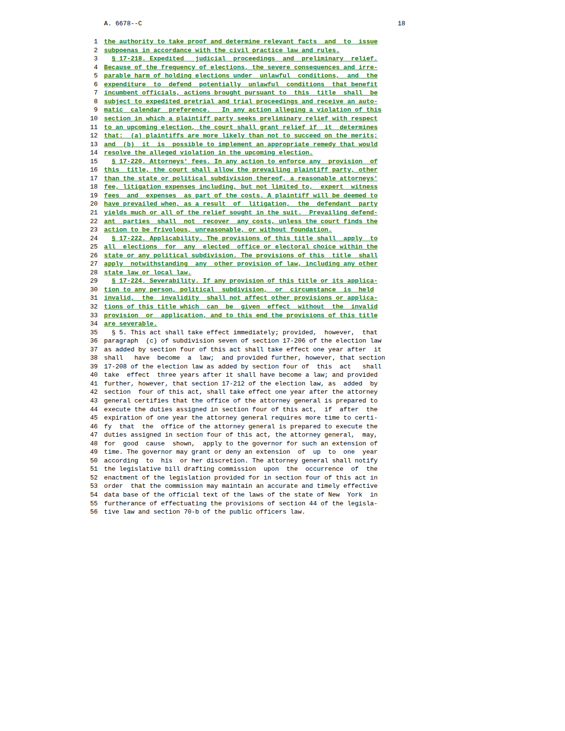A. 6678--C 18
the authority to take proof and determine relevant facts and to issue
subpoenas in accordance with the civil practice law and rules.
§ 17-218. Expedited judicial proceedings and preliminary relief.
Because of the frequency of elections, the severe consequences and irre-
parable harm of holding elections under unlawful conditions, and the
expenditure to defend potentially unlawful conditions that benefit
incumbent officials, actions brought pursuant to this title shall be
subject to expedited pretrial and trial proceedings and receive an auto-
matic calendar preference. In any action alleging a violation of this
section in which a plaintiff party seeks preliminary relief with respect
to an upcoming election, the court shall grant relief if it determines
that: (a) plaintiffs are more likely than not to succeed on the merits;
and (b) it is possible to implement an appropriate remedy that would
resolve the alleged violation in the upcoming election.
§ 17-220. Attorneys' fees. In any action to enforce any provision of
this title, the court shall allow the prevailing plaintiff party, other
than the state or political subdivision thereof, a reasonable attorneys'
fee, litigation expenses including, but not limited to, expert witness
fees and expenses as part of the costs. A plaintiff will be deemed to
have prevailed when, as a result of litigation, the defendant party
yields much or all of the relief sought in the suit. Prevailing defend-
ant parties shall not recover any costs, unless the court finds the
action to be frivolous, unreasonable, or without foundation.
§ 17-222. Applicability. The provisions of this title shall apply to
all elections for any elected office or electoral choice within the
state or any political subdivision. The provisions of this title shall
apply notwithstanding any other provision of law, including any other
state law or local law.
§ 17-224. Severability. If any provision of this title or its applica-
tion to any person, political subdivision, or circumstance is held
invalid, the invalidity shall not affect other provisions or applica-
tions of this title which can be given effect without the invalid
provision or application, and to this end the provisions of this title
are severable.
§ 5. This act shall take effect immediately; provided, however, that
paragraph (c) of subdivision seven of section 17-206 of the election law
as added by section four of this act shall take effect one year after it
shall have become a law; and provided further, however, that section
17-208 of the election law as added by section four of this act shall
take effect three years after it shall have become a law; and provided
further, however, that section 17-212 of the election law, as added by
section four of this act, shall take effect one year after the attorney
general certifies that the office of the attorney general is prepared to
execute the duties assigned in section four of this act, if after the
expiration of one year the attorney general requires more time to certi-
fy that the office of the attorney general is prepared to execute the
duties assigned in section four of this act, the attorney general, may,
for good cause shown, apply to the governor for such an extension of
time. The governor may grant or deny an extension of up to one year
according to his or her discretion. The attorney general shall notify
the legislative bill drafting commission upon the occurrence of the
enactment of the legislation provided for in section four of this act in
order that the commission may maintain an accurate and timely effective
data base of the official text of the laws of the state of New York in
furtherance of effectuating the provisions of section 44 of the legisla-
tive law and section 70-b of the public officers law.